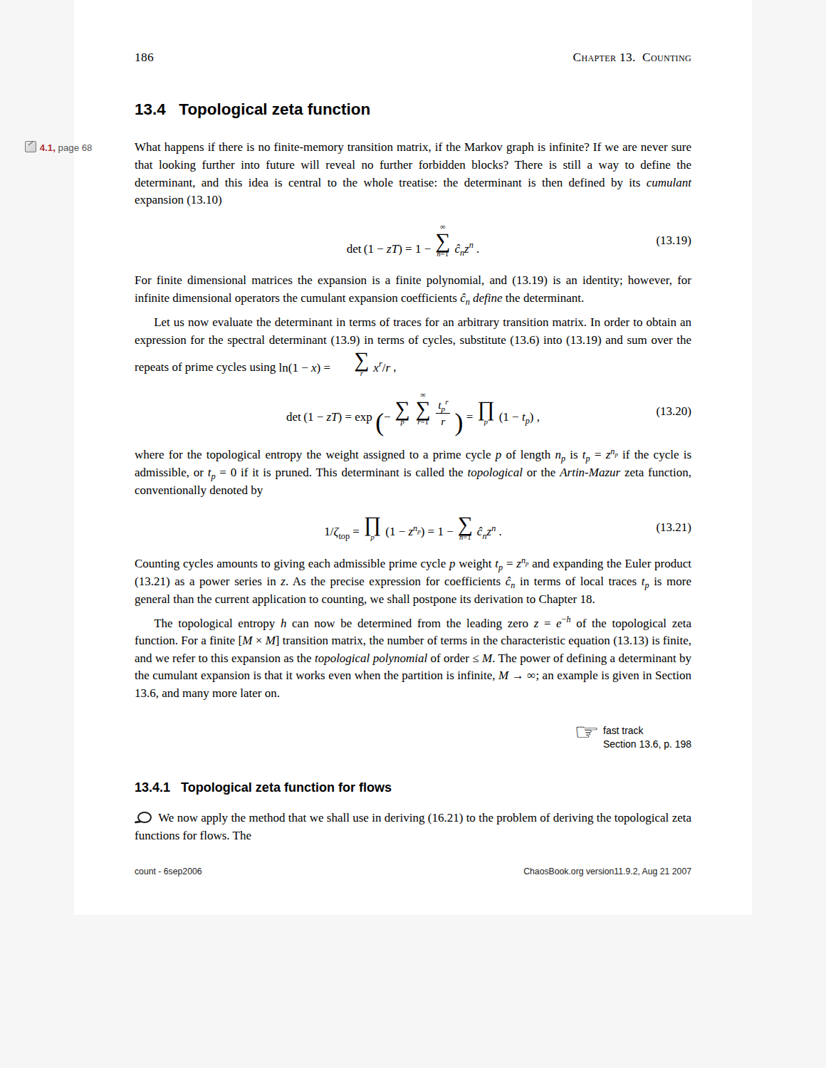186 Chapter 13. Counting
13.4 Topological zeta function
4.1, page 68
What happens if there is no finite-memory transition matrix, if the Markov graph is infinite? If we are never sure that looking further into future will reveal no further forbidden blocks? There is still a way to define the determinant, and this idea is central to the whole treatise: the determinant is then defined by its cumulant expansion (13.10)
det (1 − zT) = 1 − ∞∑n=1 ĉnzn .
(13.19)
For finite dimensional matrices the expansion is a finite polynomial, and (13.19) is an identity; however, for infinite dimensional operators the cumulant expansion coefficients ĉn define the determinant.
Let us now evaluate the determinant in terms of traces for an arbitrary transition matrix. In order to obtain an expression for the spectral determinant (13.9) in terms of cycles, substitute (13.6) into (13.19) and sum over the repeats of prime cycles using ln(1 − x) = ∑r xr/r ,
det (1 − zT) = exp (− ∑p ∞∑r=1 tpr r ) = ∏p (1 − tp) ,
(13.20)
where for the topological entropy the weight assigned to a prime cycle p of length np is tp = znp if the cycle is admissible, or tp = 0 if it is pruned. This determinant is called the topological or the Artin-Mazur zeta function, conventionally denoted by
1/ζtop = ∏p (1 − znp) = 1 − ∑n=1 ĉnzn .
(13.21)
Counting cycles amounts to giving each admissible prime cycle p weight tp = znp and expanding the Euler product (13.21) as a power series in z. As the precise expression for coefficients ĉn in terms of local traces tp is more general than the current application to counting, we shall postpone its derivation to Chapter 18.
The topological entropy h can now be determined from the leading zero z = e−h of the topological zeta function. For a finite [M × M] transition matrix, the number of terms in the characteristic equation (13.13) is finite, and we refer to this expansion as the topological polynomial of order ≤ M. The power of defining a determinant by the cumulant expansion is that it works even when the partition is infinite, M → ∞; an example is given in Section 13.6, and many more later on.
☞
fast track
Section 13.6, p. 198
13.4.1 Topological zeta function for flows
We now apply the method that we shall use in deriving (16.21) to the problem of deriving the topological zeta functions for flows. The
count - 6sep2006 ChaosBook.org version11.9.2, Aug 21 2007